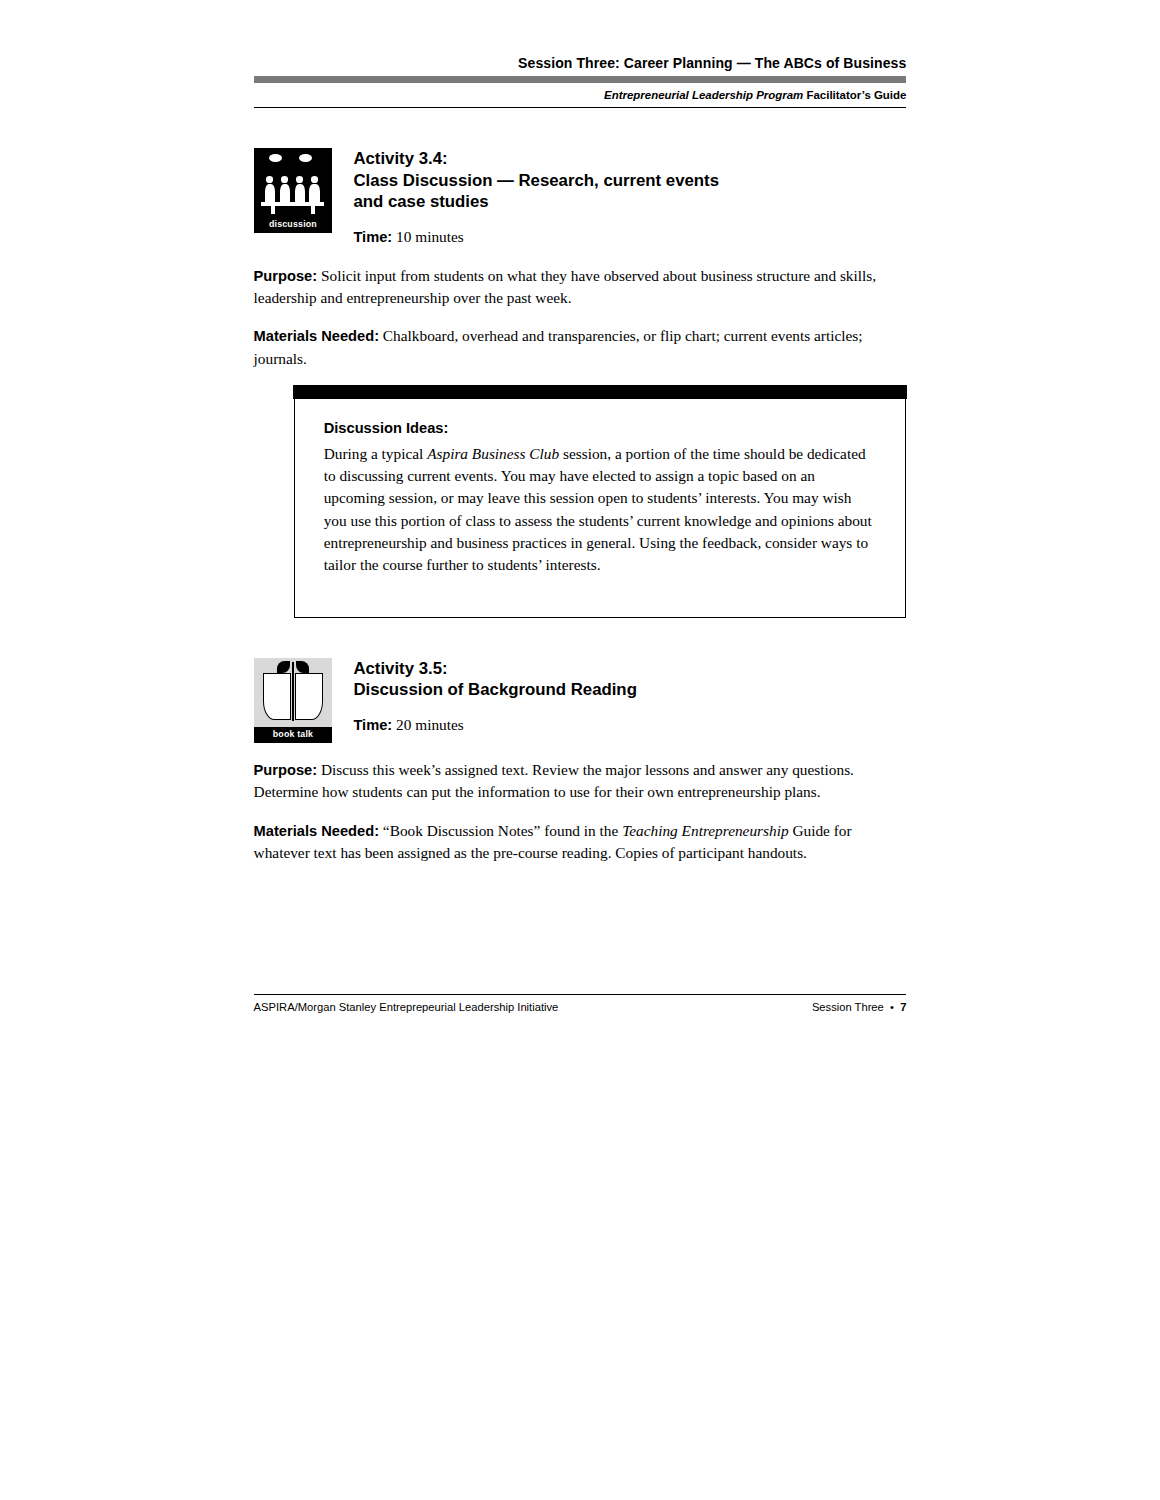Session Three: Career Planning — The ABCs of Business
Entrepreneurial Leadership Program Facilitator’s Guide
discussion
Activity 3.4:
Class Discussion — Research, current events
and case studies
Time: 10 minutes
Purpose: Solicit input from students on what they have observed about business structure and skills, leadership and entrepreneurship over the past week.
Materials Needed: Chalkboard, overhead and transparencies, or flip chart; current events articles; journals.
Discussion Ideas:
During a typical Aspira Business Club session, a portion of the time should be dedicated to discussing current events. You may have elected to assign a topic based on an upcoming session, or may leave this session open to students’ interests. You may wish you use this portion of class to assess the students’ current knowledge and opinions about entrepreneurship and business practices in general. Using the feedback, consider ways to tailor the course further to students’ interests.
book talk
Activity 3.5:
Discussion of Background Reading
Time: 20 minutes
Purpose: Discuss this week’s assigned text. Review the major lessons and answer any questions. Determine how students can put the information to use for their own entrepreneurship plans.
Materials Needed: “Book Discussion Notes” found in the Teaching Entrepreneurship Guide for whatever text has been assigned as the pre-course reading. Copies of participant handouts.
ASPIRA/Morgan Stanley Entreprepeurial Leadership Initiative
Session Three • 7